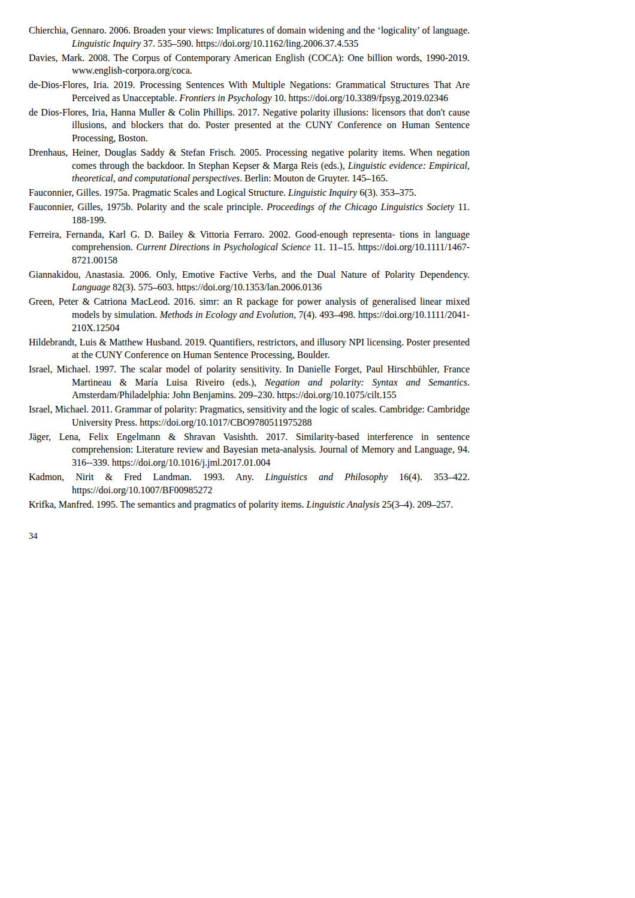Chierchia, Gennaro. 2006. Broaden your views: Implicatures of domain widening and the ‘logicality’ of language. Linguistic Inquiry 37. 535–590. https://doi.org/10.1162/ling.2006.37.4.535
Davies, Mark. 2008. The Corpus of Contemporary American English (COCA): One billion words, 1990-2019. www.english-corpora.org/coca.
de-Dios-Flores, Iria. 2019. Processing Sentences With Multiple Negations: Grammatical Structures That Are Perceived as Unacceptable. Frontiers in Psychology 10. https://doi.org/10.3389/fpsyg.2019.02346
de Dios-Flores, Iria, Hanna Muller & Colin Phillips. 2017. Negative polarity illusions: licensors that don't cause illusions, and blockers that do. Poster presented at the CUNY Conference on Human Sentence Processing, Boston.
Drenhaus, Heiner, Douglas Saddy & Stefan Frisch. 2005. Processing negative polarity items. When negation comes through the backdoor. In Stephan Kepser & Marga Reis (eds.), Linguistic evidence: Empirical, theoretical, and computational perspectives. Berlin: Mouton de Gruyter. 145–165.
Fauconnier, Gilles. 1975a. Pragmatic Scales and Logical Structure. Linguistic Inquiry 6(3). 353–375.
Fauconnier, Gilles, 1975b. Polarity and the scale principle. Proceedings of the Chicago Linguistics Society 11. 188-199.
Ferreira, Fernanda, Karl G. D. Bailey & Vittoria Ferraro. 2002. Good-enough representa- tions in language comprehension. Current Directions in Psychological Science 11. 11–15. https://doi.org/10.1111/1467-8721.00158
Giannakidou, Anastasia. 2006. Only, Emotive Factive Verbs, and the Dual Nature of Polarity Dependency. Language 82(3). 575–603. https://doi.org/10.1353/lan.2006.0136
Green, Peter & Catriona MacLeod. 2016. simr: an R package for power analysis of generalised linear mixed models by simulation. Methods in Ecology and Evolution, 7(4). 493–498. https://doi.org/10.1111/2041-210X.12504
Hildebrandt, Luis & Matthew Husband. 2019. Quantifiers, restrictors, and illusory NPI licensing. Poster presented at the CUNY Conference on Human Sentence Processing, Boulder.
Israel, Michael. 1997. The scalar model of polarity sensitivity. In Danielle Forget, Paul Hirschbühler, France Martineau & María Luisa Riveiro (eds.), Negation and polarity: Syntax and Semantics. Amsterdam/Philadelphia: John Benjamins. 209–230. https://doi.org/10.1075/cilt.155
Israel, Michael. 2011. Grammar of polarity: Pragmatics, sensitivity and the logic of scales. Cambridge: Cambridge University Press. https://doi.org/10.1017/CBO9780511975288
Jäger, Lena, Felix Engelmann & Shravan Vasishth. 2017. Similarity-based interference in sentence comprehension: Literature review and Bayesian meta-analysis. Journal of Memory and Language, 94. 316--339. https://doi.org/10.1016/j.jml.2017.01.004
Kadmon, Nirit & Fred Landman. 1993. Any. Linguistics and Philosophy 16(4). 353–422. https://doi.org/10.1007/BF00985272
Krifka, Manfred. 1995. The semantics and pragmatics of polarity items. Linguistic Analysis 25(3–4). 209–257.
34